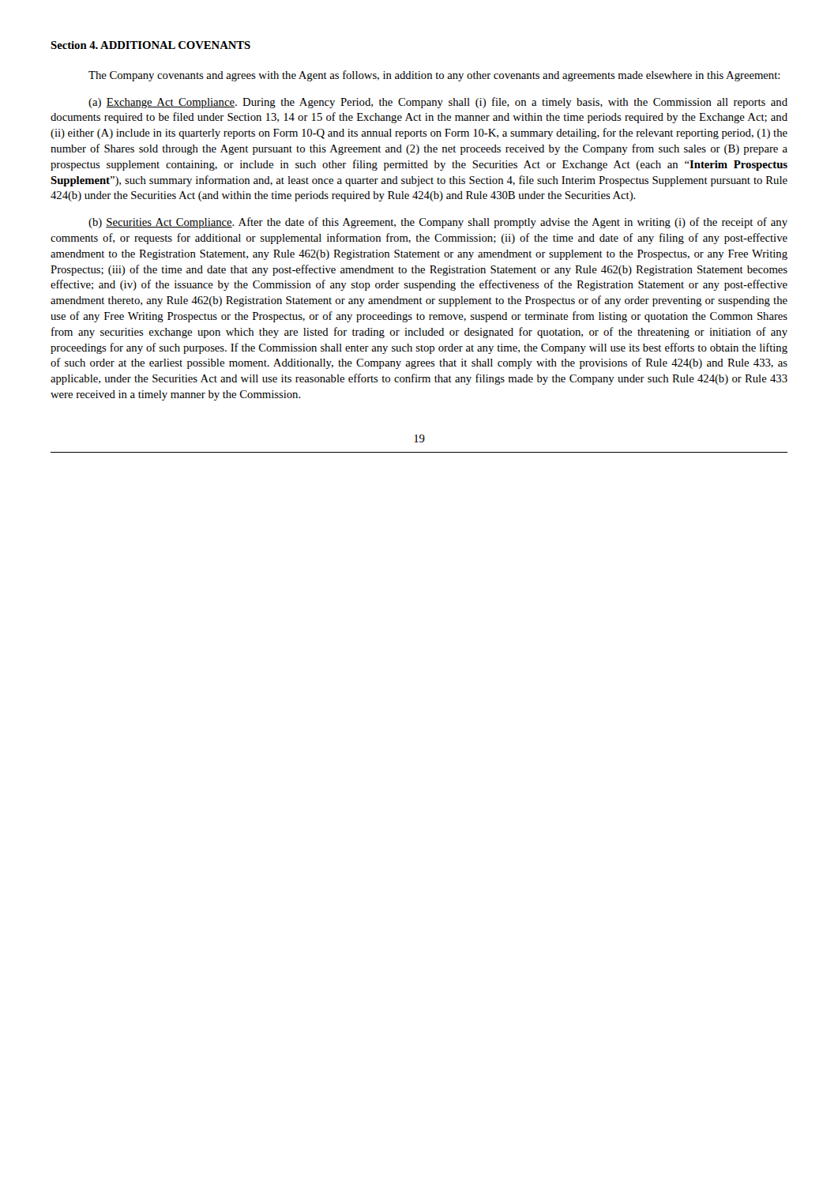Section 4. ADDITIONAL COVENANTS
The Company covenants and agrees with the Agent as follows, in addition to any other covenants and agreements made elsewhere in this Agreement:
(a) Exchange Act Compliance. During the Agency Period, the Company shall (i) file, on a timely basis, with the Commission all reports and documents required to be filed under Section 13, 14 or 15 of the Exchange Act in the manner and within the time periods required by the Exchange Act; and (ii) either (A) include in its quarterly reports on Form 10-Q and its annual reports on Form 10-K, a summary detailing, for the relevant reporting period, (1) the number of Shares sold through the Agent pursuant to this Agreement and (2) the net proceeds received by the Company from such sales or (B) prepare a prospectus supplement containing, or include in such other filing permitted by the Securities Act or Exchange Act (each an “Interim Prospectus Supplement”), such summary information and, at least once a quarter and subject to this Section 4, file such Interim Prospectus Supplement pursuant to Rule 424(b) under the Securities Act (and within the time periods required by Rule 424(b) and Rule 430B under the Securities Act).
(b) Securities Act Compliance. After the date of this Agreement, the Company shall promptly advise the Agent in writing (i) of the receipt of any comments of, or requests for additional or supplemental information from, the Commission; (ii) of the time and date of any filing of any post-effective amendment to the Registration Statement, any Rule 462(b) Registration Statement or any amendment or supplement to the Prospectus, or any Free Writing Prospectus; (iii) of the time and date that any post-effective amendment to the Registration Statement or any Rule 462(b) Registration Statement becomes effective; and (iv) of the issuance by the Commission of any stop order suspending the effectiveness of the Registration Statement or any post-effective amendment thereto, any Rule 462(b) Registration Statement or any amendment or supplement to the Prospectus or of any order preventing or suspending the use of any Free Writing Prospectus or the Prospectus, or of any proceedings to remove, suspend or terminate from listing or quotation the Common Shares from any securities exchange upon which they are listed for trading or included or designated for quotation, or of the threatening or initiation of any proceedings for any of such purposes. If the Commission shall enter any such stop order at any time, the Company will use its best efforts to obtain the lifting of such order at the earliest possible moment. Additionally, the Company agrees that it shall comply with the provisions of Rule 424(b) and Rule 433, as applicable, under the Securities Act and will use its reasonable efforts to confirm that any filings made by the Company under such Rule 424(b) or Rule 433 were received in a timely manner by the Commission.
19